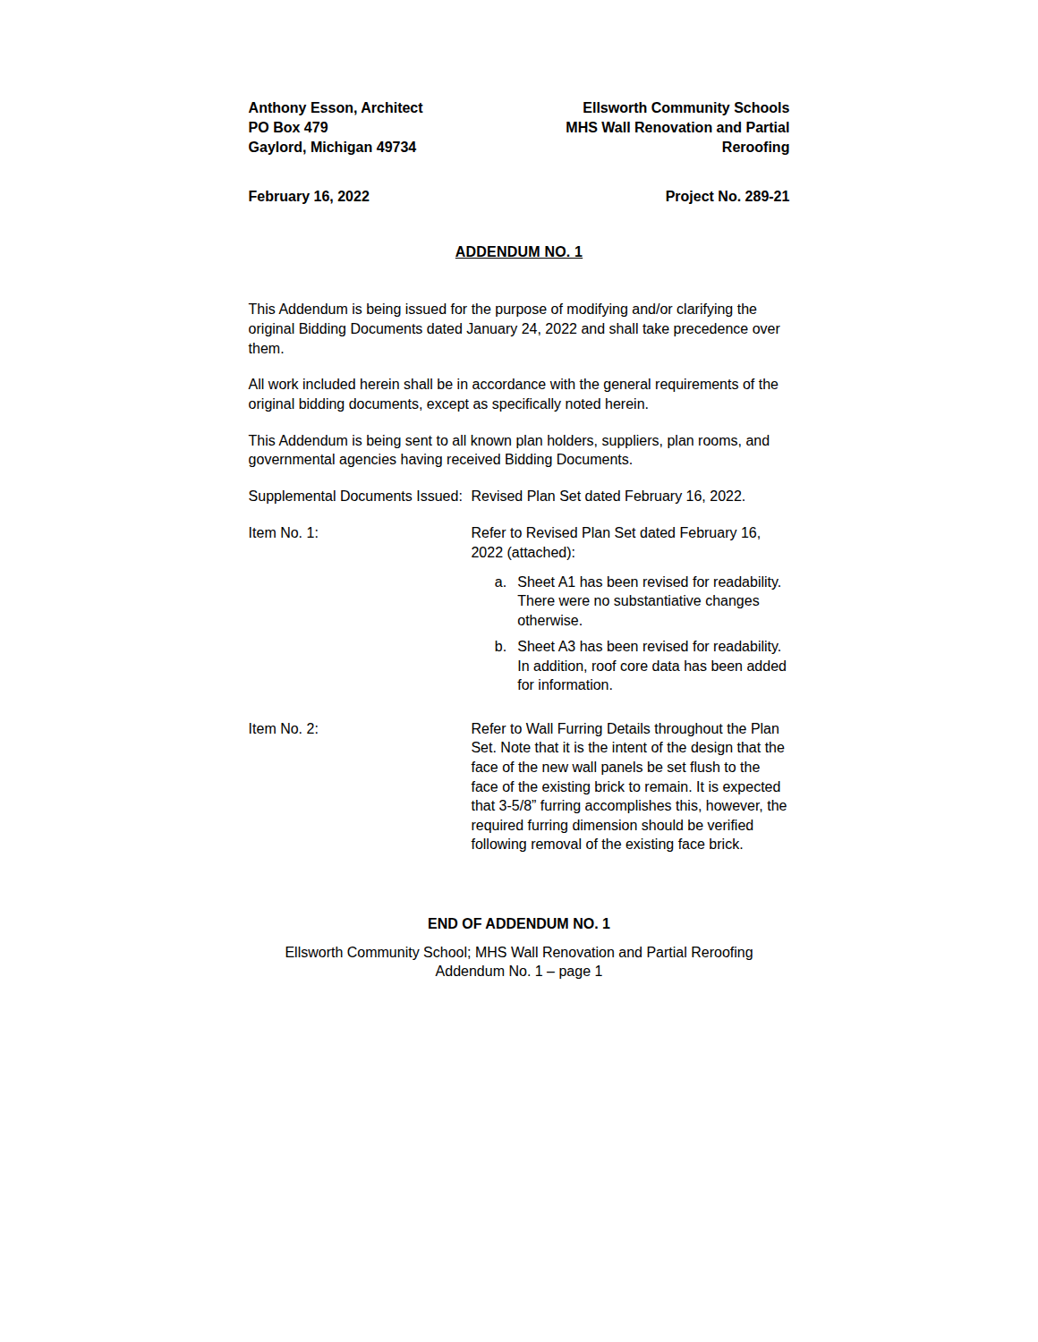| Anthony Esson, Architect PO Box 479 Gaylord, Michigan 49734 | Ellsworth Community Schools MHS Wall Renovation and Partial Reroofing |
| February 16, 2022 | Project No. 289-21 |
ADDENDUM NO. 1
This Addendum is being issued for the purpose of modifying and/or clarifying the original Bidding Documents dated January 24, 2022 and shall take precedence over them.
All work included herein shall be in accordance with the general requirements of the original bidding documents, except as specifically noted herein.
This Addendum is being sent to all known plan holders, suppliers, plan rooms, and governmental agencies having received Bidding Documents.
| Supplemental Documents Issued: | Revised Plan Set dated February 16, 2022. |
| Item No. 1: | Refer to Revised Plan Set dated February 16, 2022 (attached): Sheet A1 has been revised for readability. There were no substantiative changes otherwise. Sheet A3 has been revised for readability. In addition, roof core data has been added for information. |
| Item No. 2: | Refer to Wall Furring Details throughout the Plan Set. Note that it is the intent of the design that the face of the new wall panels be set flush to the face of the existing brick to remain. It is expected that 3-5/8” furring accomplishes this, however, the required furring dimension should be verified following removal of the existing face brick. |
END OF ADDENDUM NO. 1
Ellsworth Community School; MHS Wall Renovation and Partial Reroofing
Addendum No. 1 – page 1